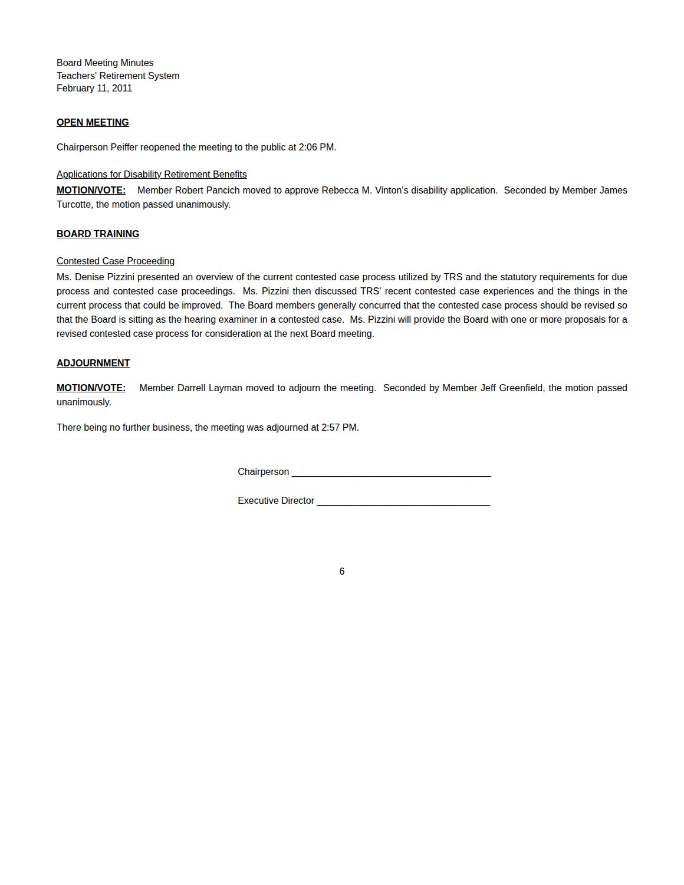Board Meeting Minutes
Teachers' Retirement System
February 11, 2011
OPEN MEETING
Chairperson Peiffer reopened the meeting to the public at 2:06 PM.
Applications for Disability Retirement Benefits
MOTION/VOTE: Member Robert Pancich moved to approve Rebecca M. Vinton's disability application. Seconded by Member James Turcotte, the motion passed unanimously.
BOARD TRAINING
Contested Case Proceeding
Ms. Denise Pizzini presented an overview of the current contested case process utilized by TRS and the statutory requirements for due process and contested case proceedings. Ms. Pizzini then discussed TRS' recent contested case experiences and the things in the current process that could be improved. The Board members generally concurred that the contested case process should be revised so that the Board is sitting as the hearing examiner in a contested case. Ms. Pizzini will provide the Board with one or more proposals for a revised contested case process for consideration at the next Board meeting.
ADJOURNMENT
MOTION/VOTE: Member Darrell Layman moved to adjourn the meeting. Seconded by Member Jeff Greenfield, the motion passed unanimously.
There being no further business, the meeting was adjourned at 2:57 PM.
Chairperson ______________________________________
Executive Director _________________________________
6